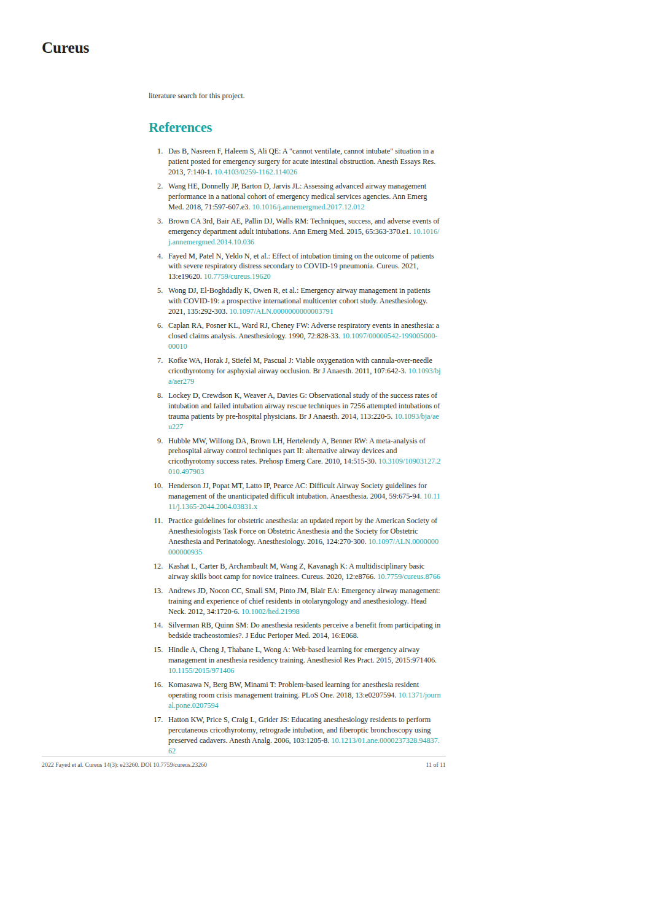Cureus
literature search for this project.
References
Das B, Nasreen F, Haleem S, Ali QE: A "cannot ventilate, cannot intubate" situation in a patient posted for emergency surgery for acute intestinal obstruction. Anesth Essays Res. 2013, 7:140-1. 10.4103/0259-1162.114026
Wang HE, Donnelly JP, Barton D, Jarvis JL: Assessing advanced airway management performance in a national cohort of emergency medical services agencies. Ann Emerg Med. 2018, 71:597-607.e3. 10.1016/j.annemergmed.2017.12.012
Brown CA 3rd, Bair AE, Pallin DJ, Walls RM: Techniques, success, and adverse events of emergency department adult intubations. Ann Emerg Med. 2015, 65:363-370.e1. 10.1016/j.annemergmed.2014.10.036
Fayed M, Patel N, Yeldo N, et al.: Effect of intubation timing on the outcome of patients with severe respiratory distress secondary to COVID-19 pneumonia. Cureus. 2021, 13:e19620. 10.7759/cureus.19620
Wong DJ, El-Boghdadly K, Owen R, et al.: Emergency airway management in patients with COVID-19: a prospective international multicenter cohort study. Anesthesiology. 2021, 135:292-303. 10.1097/ALN.0000000000003791
Caplan RA, Posner KL, Ward RJ, Cheney FW: Adverse respiratory events in anesthesia: a closed claims analysis. Anesthesiology. 1990, 72:828-33. 10.1097/00000542-199005000-00010
Kofke WA, Horak J, Stiefel M, Pascual J: Viable oxygenation with cannula-over-needle cricothyrotomy for asphyxial airway occlusion. Br J Anaesth. 2011, 107:642-3. 10.1093/bja/aer279
Lockey D, Crewdson K, Weaver A, Davies G: Observational study of the success rates of intubation and failed intubation airway rescue techniques in 7256 attempted intubations of trauma patients by pre-hospital physicians. Br J Anaesth. 2014, 113:220-5. 10.1093/bja/aeu227
Hubble MW, Wilfong DA, Brown LH, Hertelendy A, Benner RW: A meta-analysis of prehospital airway control techniques part II: alternative airway devices and cricothyrotomy success rates. Prehosp Emerg Care. 2010, 14:515-30. 10.3109/10903127.2010.497903
Henderson JJ, Popat MT, Latto IP, Pearce AC: Difficult Airway Society guidelines for management of the unanticipated difficult intubation. Anaesthesia. 2004, 59:675-94. 10.1111/j.1365-2044.2004.03831.x
Practice guidelines for obstetric anesthesia: an updated report by the American Society of Anesthesiologists Task Force on Obstetric Anesthesia and the Society for Obstetric Anesthesia and Perinatology. Anesthesiology. 2016, 124:270-300. 10.1097/ALN.0000000000000935
Kashat L, Carter B, Archambault M, Wang Z, Kavanagh K: A multidisciplinary basic airway skills boot camp for novice trainees. Cureus. 2020, 12:e8766. 10.7759/cureus.8766
Andrews JD, Nocon CC, Small SM, Pinto JM, Blair EA: Emergency airway management: training and experience of chief residents in otolaryngology and anesthesiology. Head Neck. 2012, 34:1720-6. 10.1002/hed.21998
Silverman RB, Quinn SM: Do anesthesia residents perceive a benefit from participating in bedside tracheostomies?. J Educ Perioper Med. 2014, 16:E068.
Hindle A, Cheng J, Thabane L, Wong A: Web-based learning for emergency airway management in anesthesia residency training. Anesthesiol Res Pract. 2015, 2015:971406. 10.1155/2015/971406
Komasawa N, Berg BW, Minami T: Problem-based learning for anesthesia resident operating room crisis management training. PLoS One. 2018, 13:e0207594. 10.1371/journal.pone.0207594
Hatton KW, Price S, Craig L, Grider JS: Educating anesthesiology residents to perform percutaneous cricothyrotomy, retrograde intubation, and fiberoptic bronchoscopy using preserved cadavers. Anesth Analg. 2006, 103:1205-8. 10.1213/01.ane.0000237328.94837.62
2022 Fayed et al. Cureus 14(3): e23260. DOI 10.7759/cureus.23260
11 of 11